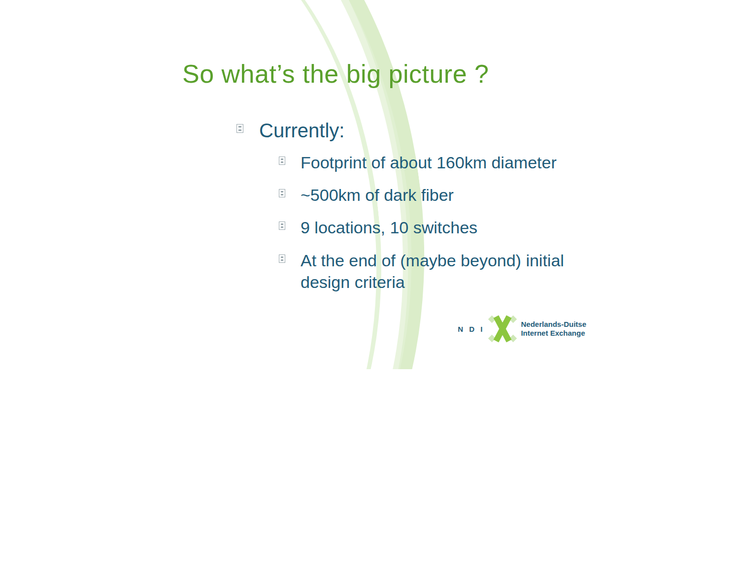So what’s the big picture ?
Currently:
Footprint of about 160km diameter
~500km of dark fiber
9 locations, 10 switches
At the end of (maybe beyond) initial design criteria
N D I Nederlands-Duitse
Internet Exchange